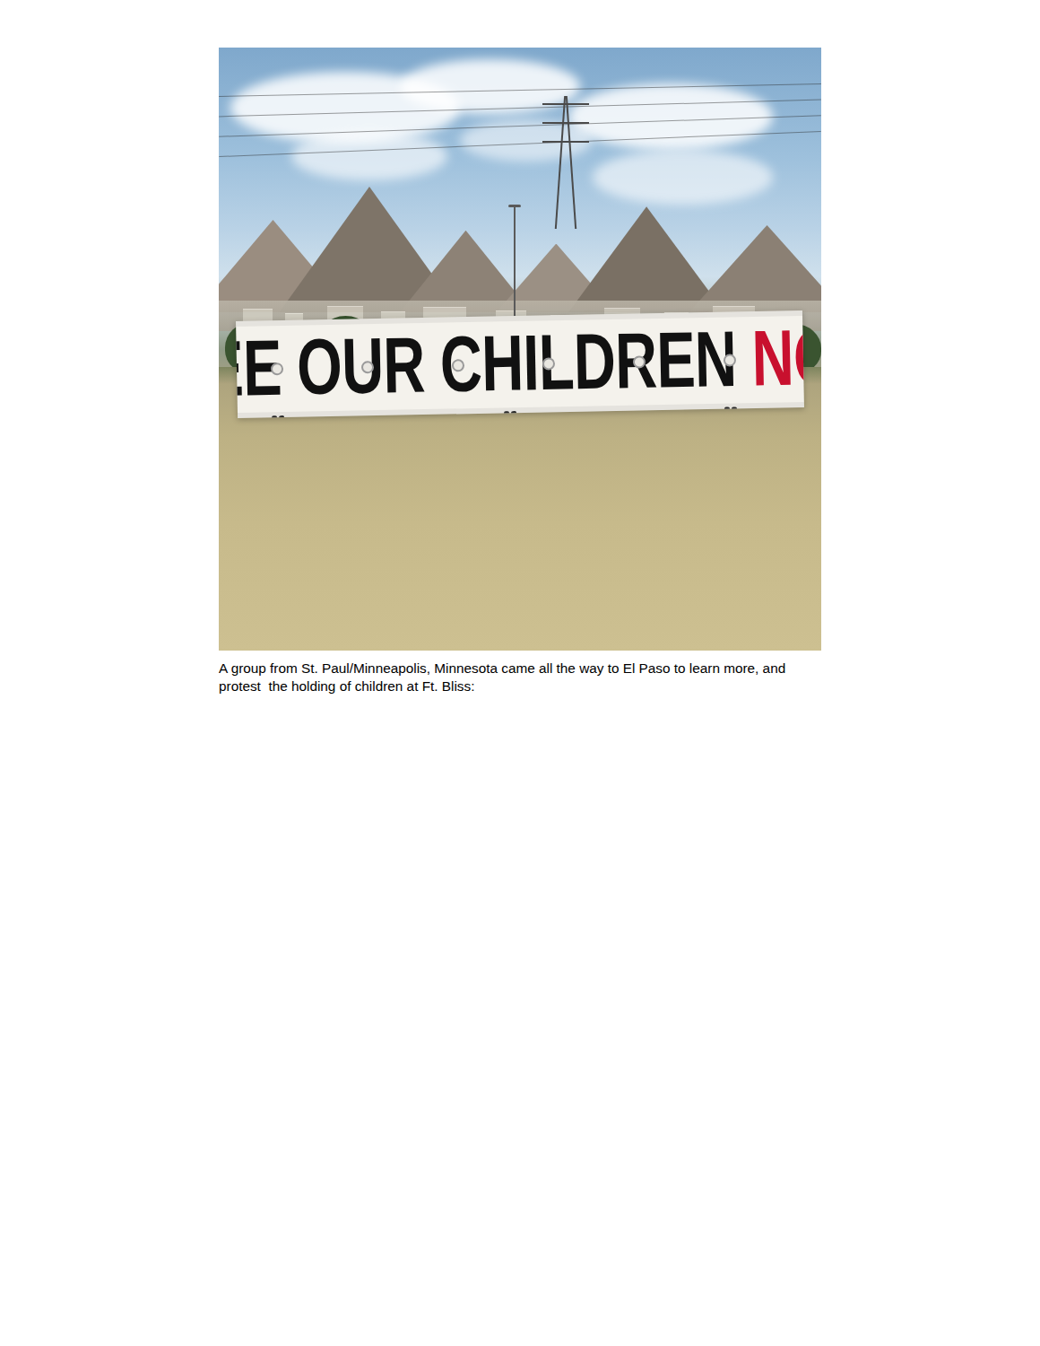FREE OUR CHILDREN NOW!
A group from St. Paul/Minneapolis, Minnesota came all the way to El Paso to learn more, and protest the holding of children at Ft. Bliss: